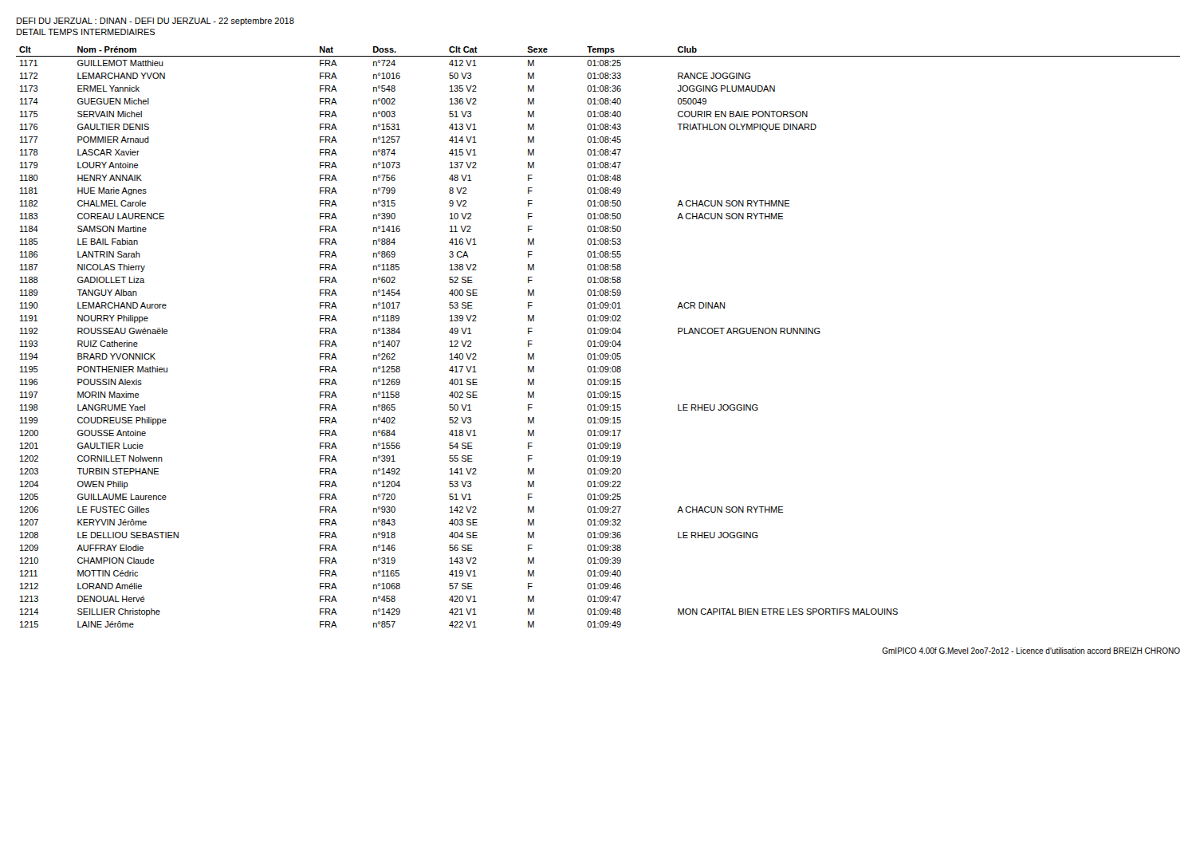DEFI DU JERZUAL : DINAN - DEFI DU JERZUAL - 22 septembre 2018
DETAIL TEMPS INTERMEDIAIRES
| Clt | Nom - Prénom | Nat | Doss. | Clt Cat | Sexe | Temps | Club |
| --- | --- | --- | --- | --- | --- | --- | --- |
| 1171 | GUILLEMOT Matthieu | FRA | n°724 | 412 V1 | M | 01:08:25 | |
| 1172 | LEMARCHAND YVON | FRA | n°1016 | 50 V3 | M | 01:08:33 | RANCE JOGGING |
| 1173 | ERMEL Yannick | FRA | n°548 | 135 V2 | M | 01:08:36 | JOGGING PLUMAUDAN |
| 1174 | GUEGUEN Michel | FRA | n°002 | 136 V2 | M | 01:08:40 | 050049 |
| 1175 | SERVAIN Michel | FRA | n°003 | 51 V3 | M | 01:08:40 | COURIR EN BAIE PONTORSON |
| 1176 | GAULTIER DENIS | FRA | n°1531 | 413 V1 | M | 01:08:43 | TRIATHLON OLYMPIQUE DINARD |
| 1177 | POMMIER Arnaud | FRA | n°1257 | 414 V1 | M | 01:08:45 | |
| 1178 | LASCAR Xavier | FRA | n°874 | 415 V1 | M | 01:08:47 | |
| 1179 | LOURY Antoine | FRA | n°1073 | 137 V2 | M | 01:08:47 | |
| 1180 | HENRY ANNAIK | FRA | n°756 | 48 V1 | F | 01:08:48 | |
| 1181 | HUE Marie Agnes | FRA | n°799 | 8 V2 | F | 01:08:49 | |
| 1182 | CHALMEL Carole | FRA | n°315 | 9 V2 | F | 01:08:50 | A CHACUN SON RYTHMNE |
| 1183 | COREAU LAURENCE | FRA | n°390 | 10 V2 | F | 01:08:50 | A CHACUN SON RYTHME |
| 1184 | SAMSON Martine | FRA | n°1416 | 11 V2 | F | 01:08:50 | |
| 1185 | LE BAIL Fabian | FRA | n°884 | 416 V1 | M | 01:08:53 | |
| 1186 | LANTRIN Sarah | FRA | n°869 | 3 CA | F | 01:08:55 | |
| 1187 | NICOLAS Thierry | FRA | n°1185 | 138 V2 | M | 01:08:58 | |
| 1188 | GADIOLLET Liza | FRA | n°602 | 52 SE | F | 01:08:58 | |
| 1189 | TANGUY Alban | FRA | n°1454 | 400 SE | M | 01:08:59 | |
| 1190 | LEMARCHAND Aurore | FRA | n°1017 | 53 SE | F | 01:09:01 | ACR DINAN |
| 1191 | NOURRY Philippe | FRA | n°1189 | 139 V2 | M | 01:09:02 | |
| 1192 | ROUSSEAU Gwénaële | FRA | n°1384 | 49 V1 | F | 01:09:04 | PLANCOET ARGUENON RUNNING |
| 1193 | RUIZ Catherine | FRA | n°1407 | 12 V2 | F | 01:09:04 | |
| 1194 | BRARD YVONNICK | FRA | n°262 | 140 V2 | M | 01:09:05 | |
| 1195 | PONTHENIER Mathieu | FRA | n°1258 | 417 V1 | M | 01:09:08 | |
| 1196 | POUSSIN Alexis | FRA | n°1269 | 401 SE | M | 01:09:15 | |
| 1197 | MORIN Maxime | FRA | n°1158 | 402 SE | M | 01:09:15 | |
| 1198 | LANGRUME Yael | FRA | n°865 | 50 V1 | F | 01:09:15 | LE RHEU JOGGING |
| 1199 | COUDREUSE Philippe | FRA | n°402 | 52 V3 | M | 01:09:15 | |
| 1200 | GOUSSE Antoine | FRA | n°684 | 418 V1 | M | 01:09:17 | |
| 1201 | GAULTIER Lucie | FRA | n°1556 | 54 SE | F | 01:09:19 | |
| 1202 | CORNILLET Nolwenn | FRA | n°391 | 55 SE | F | 01:09:19 | |
| 1203 | TURBIN STEPHANE | FRA | n°1492 | 141 V2 | M | 01:09:20 | |
| 1204 | OWEN Philip | FRA | n°1204 | 53 V3 | M | 01:09:22 | |
| 1205 | GUILLAUME Laurence | FRA | n°720 | 51 V1 | F | 01:09:25 | |
| 1206 | LE FUSTEC Gilles | FRA | n°930 | 142 V2 | M | 01:09:27 | A CHACUN SON RYTHME |
| 1207 | KERYVIN Jérôme | FRA | n°843 | 403 SE | M | 01:09:32 | |
| 1208 | LE DELLIOU SEBASTIEN | FRA | n°918 | 404 SE | M | 01:09:36 | LE RHEU JOGGING |
| 1209 | AUFFRAY Elodie | FRA | n°146 | 56 SE | F | 01:09:38 | |
| 1210 | CHAMPION Claude | FRA | n°319 | 143 V2 | M | 01:09:39 | |
| 1211 | MOTTIN Cédric | FRA | n°1165 | 419 V1 | M | 01:09:40 | |
| 1212 | LORAND Amélie | FRA | n°1068 | 57 SE | F | 01:09:46 | |
| 1213 | DENOUAL Hervé | FRA | n°458 | 420 V1 | M | 01:09:47 | |
| 1214 | SEILLIER Christophe | FRA | n°1429 | 421 V1 | M | 01:09:48 | MON CAPITAL BIEN ETRE LES SPORTIFS MALOUINS |
| 1215 | LAINE Jérôme | FRA | n°857 | 422 V1 | M | 01:09:49 | |
GmIPICO 4.00f G.Mevel 2oo7-2o12 - Licence d'utilisation accord BREIZH CHRONO